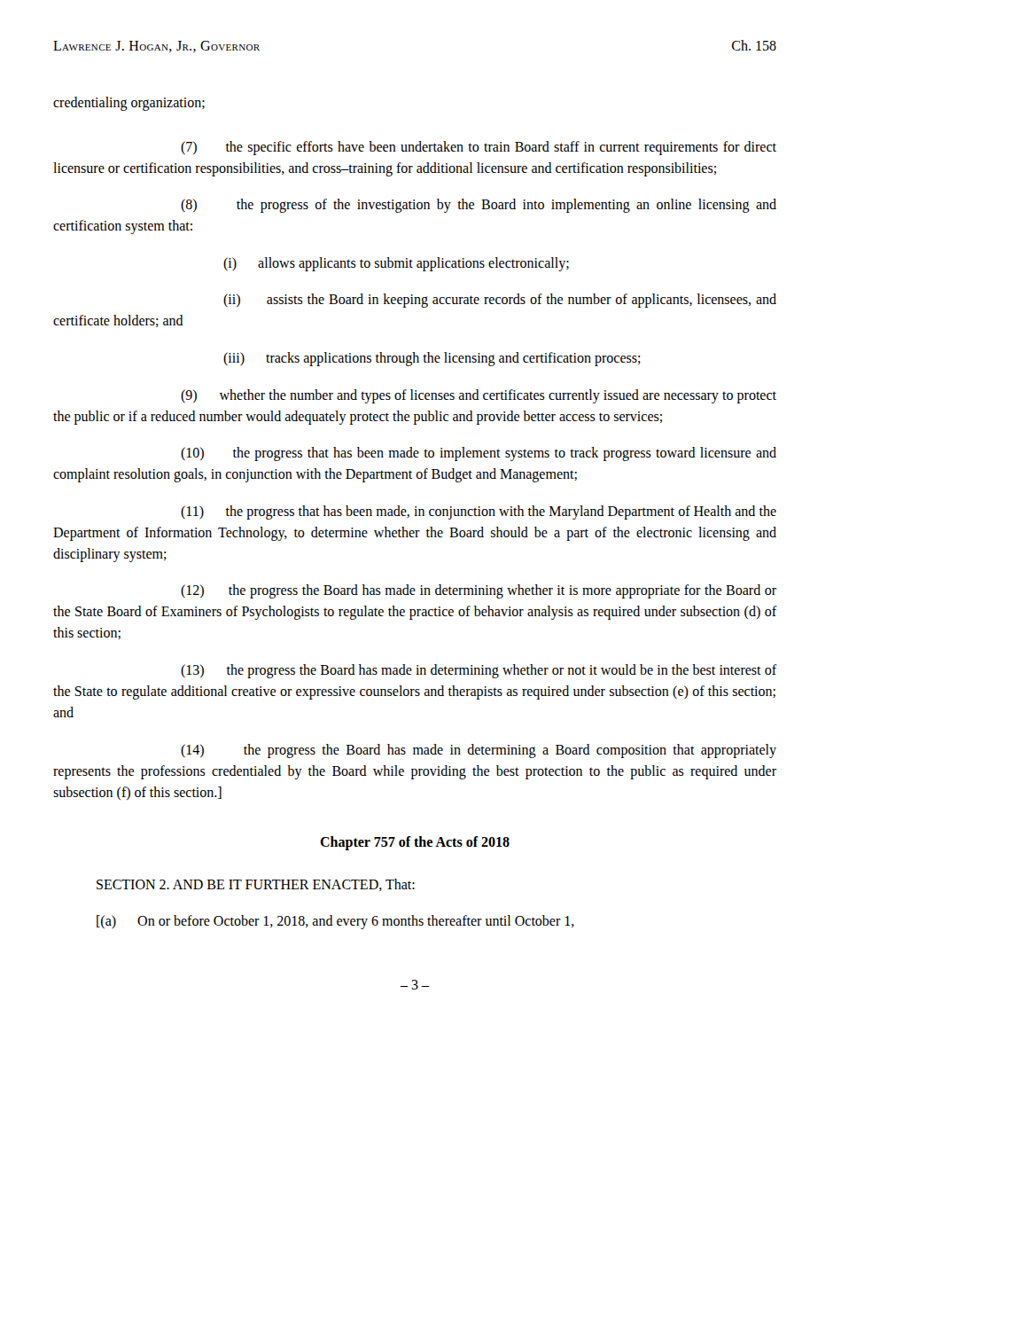Lawrence J. Hogan, Jr., Governor Ch. 158
credentialing organization;
(7) the specific efforts have been undertaken to train Board staff in current requirements for direct licensure or certification responsibilities, and cross–training for additional licensure and certification responsibilities;
(8) the progress of the investigation by the Board into implementing an online licensing and certification system that:
(i) allows applicants to submit applications electronically;
(ii) assists the Board in keeping accurate records of the number of applicants, licensees, and certificate holders; and
(iii) tracks applications through the licensing and certification process;
(9) whether the number and types of licenses and certificates currently issued are necessary to protect the public or if a reduced number would adequately protect the public and provide better access to services;
(10) the progress that has been made to implement systems to track progress toward licensure and complaint resolution goals, in conjunction with the Department of Budget and Management;
(11) the progress that has been made, in conjunction with the Maryland Department of Health and the Department of Information Technology, to determine whether the Board should be a part of the electronic licensing and disciplinary system;
(12) the progress the Board has made in determining whether it is more appropriate for the Board or the State Board of Examiners of Psychologists to regulate the practice of behavior analysis as required under subsection (d) of this section;
(13) the progress the Board has made in determining whether or not it would be in the best interest of the State to regulate additional creative or expressive counselors and therapists as required under subsection (e) of this section; and
(14) the progress the Board has made in determining a Board composition that appropriately represents the professions credentialed by the Board while providing the best protection to the public as required under subsection (f) of this section.]
Chapter 757 of the Acts of 2018
SECTION 2. AND BE IT FURTHER ENACTED, That:
[(a) On or before October 1, 2018, and every 6 months thereafter until October 1,
– 3 –